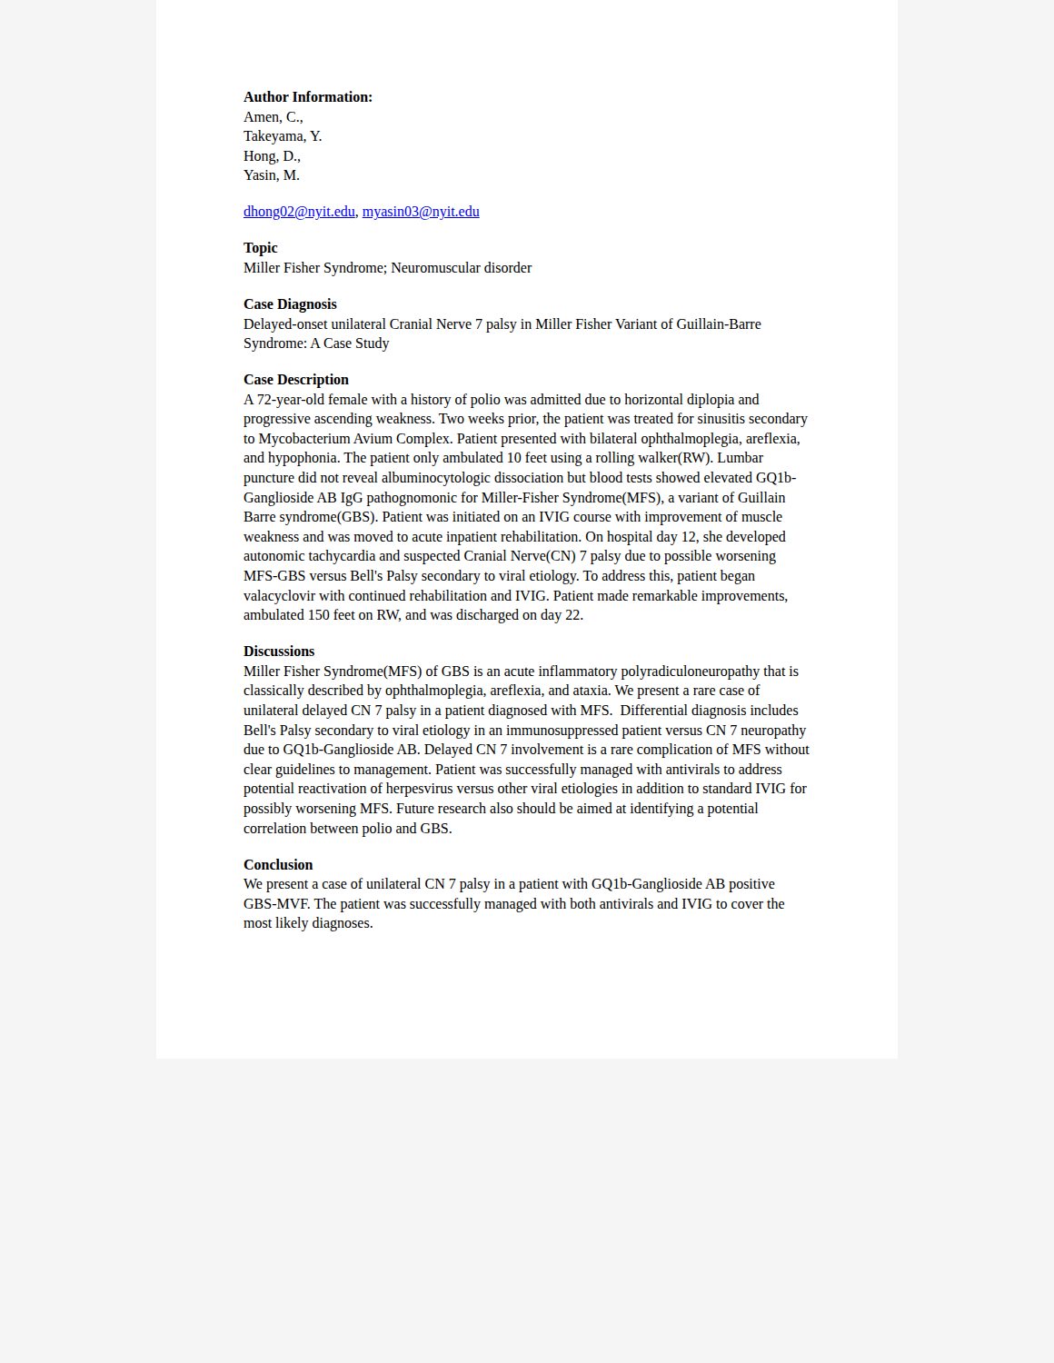Author Information:
Amen, C.,
Takeyama, Y.
Hong, D.,
Yasin, M.
dhong02@nyit.edu, myasin03@nyit.edu
Topic
Miller Fisher Syndrome; Neuromuscular disorder
Case Diagnosis
Delayed-onset unilateral Cranial Nerve 7 palsy in Miller Fisher Variant of Guillain-Barre Syndrome: A Case Study
Case Description
A 72-year-old female with a history of polio was admitted due to horizontal diplopia and progressive ascending weakness. Two weeks prior, the patient was treated for sinusitis secondary to Mycobacterium Avium Complex. Patient presented with bilateral ophthalmoplegia, areflexia, and hypophonia. The patient only ambulated 10 feet using a rolling walker(RW). Lumbar puncture did not reveal albuminocytologic dissociation but blood tests showed elevated GQ1b-Ganglioside AB IgG pathognomonic for Miller-Fisher Syndrome(MFS), a variant of Guillain Barre syndrome(GBS). Patient was initiated on an IVIG course with improvement of muscle weakness and was moved to acute inpatient rehabilitation. On hospital day 12, she developed autonomic tachycardia and suspected Cranial Nerve(CN) 7 palsy due to possible worsening MFS-GBS versus Bell's Palsy secondary to viral etiology. To address this, patient began valacyclovir with continued rehabilitation and IVIG. Patient made remarkable improvements, ambulated 150 feet on RW, and was discharged on day 22.
Discussions
Miller Fisher Syndrome(MFS) of GBS is an acute inflammatory polyradiculoneuropathy that is classically described by ophthalmoplegia, areflexia, and ataxia. We present a rare case of unilateral delayed CN 7 palsy in a patient diagnosed with MFS. Differential diagnosis includes Bell's Palsy secondary to viral etiology in an immunosuppressed patient versus CN 7 neuropathy due to GQ1b-Ganglioside AB. Delayed CN 7 involvement is a rare complication of MFS without clear guidelines to management. Patient was successfully managed with antivirals to address potential reactivation of herpesvirus versus other viral etiologies in addition to standard IVIG for possibly worsening MFS. Future research also should be aimed at identifying a potential correlation between polio and GBS.
Conclusion
We present a case of unilateral CN 7 palsy in a patient with GQ1b-Ganglioside AB positive GBS-MVF. The patient was successfully managed with both antivirals and IVIG to cover the most likely diagnoses.